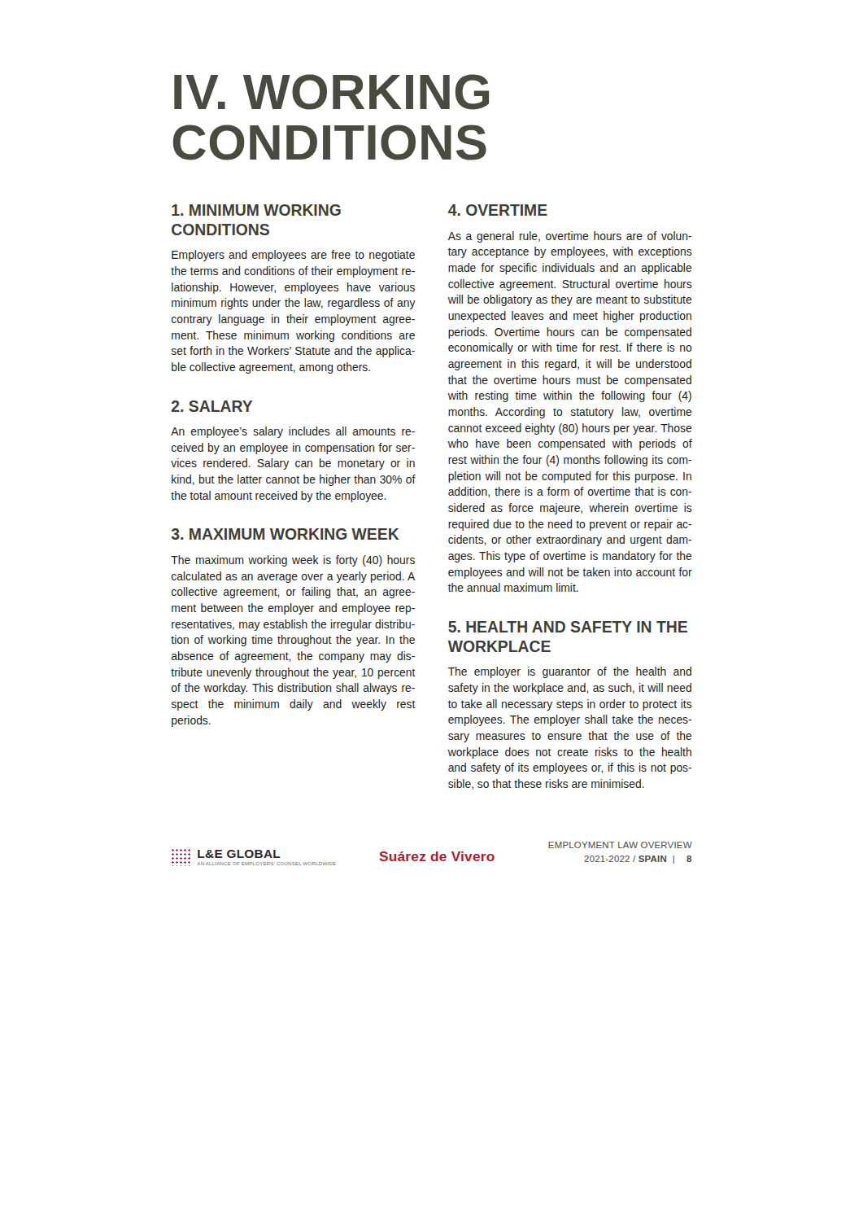IV. Working
Conditions
1. Minimum Working Conditions
Employers and employees are free to negotiate the terms and conditions of their employment relationship. However, employees have various minimum rights under the law, regardless of any contrary language in their employment agreement. These minimum working conditions are set forth in the Workers’ Statute and the applicable collective agreement, among others.
2. Salary
An employee’s salary includes all amounts received by an employee in compensation for services rendered. Salary can be monetary or in kind, but the latter cannot be higher than 30% of the total amount received by the employee.
3. Maximum Working Week
The maximum working week is forty (40) hours calculated as an average over a yearly period. A collective agreement, or failing that, an agreement between the employer and employee representatives, may establish the irregular distribution of working time throughout the year. In the absence of agreement, the company may distribute unevenly throughout the year, 10 percent of the workday. This distribution shall always respect the minimum daily and weekly rest periods.
4. Overtime
As a general rule, overtime hours are of voluntary acceptance by employees, with exceptions made for specific individuals and an applicable collective agreement. Structural overtime hours will be obligatory as they are meant to substitute unexpected leaves and meet higher production periods. Overtime hours can be compensated economically or with time for rest. If there is no agreement in this regard, it will be understood that the overtime hours must be compensated with resting time within the following four (4) months. According to statutory law, overtime cannot exceed eighty (80) hours per year. Those who have been compensated with periods of rest within the four (4) months following its completion will not be computed for this purpose. In addition, there is a form of overtime that is considered as force majeure, wherein overtime is required due to the need to prevent or repair accidents, or other extraordinary and urgent damages. This type of overtime is mandatory for the employees and will not be taken into account for the annual maximum limit.
5. Health and Safety in the Workplace
The employer is guarantor of the health and safety in the workplace and, as such, it will need to take all necessary steps in order to protect its employees. The employer shall take the necessary measures to ensure that the use of the workplace does not create risks to the health and safety of its employees or, if this is not possible, so that these risks are minimised.
L&E GLOBAL
an alliance of employers’ counsel worldwide
Suárez de Vivero
EMPLOYMENT LAW OVERVIEW
2021-2022 / SPAIN | 8